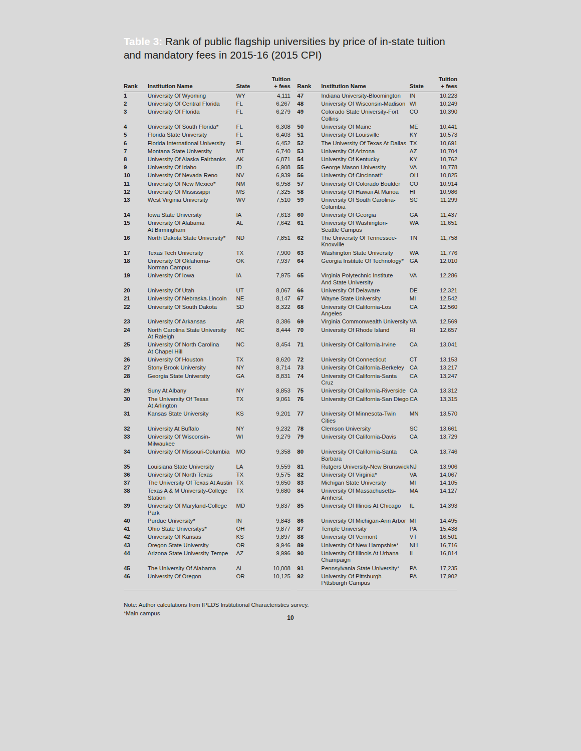Table 3: Rank of public flagship universities by price of in-state tuition and mandatory fees in 2015-16 (2015 CPI)
| Rank | Institution Name | State | Tuition + fees | | Rank | Institution Name | State | Tuition + fees |
| --- | --- | --- | --- | --- | --- | --- | --- | --- |
| 1 | University Of Wyoming | WY | 4,111 | | 47 | Indiana University-Bloomington | IN | 10,223 |
| 2 | University Of Central Florida | FL | 6,267 | | 48 | University Of Wisconsin-Madison | WI | 10,249 |
| 3 | University Of Florida | FL | 6,279 | | 49 | Colorado State University-Fort Collins | CO | 10,390 |
| 4 | University Of South Florida* | FL | 6,308 | | 50 | University Of Maine | ME | 10,441 |
| 5 | Florida State University | FL | 6,403 | | 51 | University Of Louisville | KY | 10,573 |
| 6 | Florida International University | FL | 6,452 | | 52 | The University Of Texas At Dallas | TX | 10,691 |
| 7 | Montana State University | MT | 6,740 | | 53 | University Of Arizona | AZ | 10,704 |
| 8 | University Of Alaska Fairbanks | AK | 6,871 | | 54 | University Of Kentucky | KY | 10,762 |
| 9 | University Of Idaho | ID | 6,908 | | 55 | George Mason University | VA | 10,778 |
| 10 | University Of Nevada-Reno | NV | 6,939 | | 56 | University Of Cincinnati* | OH | 10,825 |
| 11 | University Of New Mexico* | NM | 6,958 | | 57 | University Of Colorado Boulder | CO | 10,914 |
| 12 | University Of Mississippi | MS | 7,325 | | 58 | University Of Hawaii At Manoa | HI | 10,986 |
| 13 | West Virginia University | WV | 7,510 | | 59 | University Of South Carolina-Columbia | SC | 11,299 |
| 14 | Iowa State University | IA | 7,613 | | 60 | University Of Georgia | GA | 11,437 |
| 15 | University Of Alabama At Birmingham | AL | 7,642 | | 61 | University Of Washington- Seattle Campus | WA | 11,651 |
| 16 | North Dakota State University* | ND | 7,851 | | 62 | The University Of Tennessee-Knoxville | TN | 11,758 |
| 17 | Texas Tech University | TX | 7,900 | | 63 | Washington State University | WA | 11,776 |
| 18 | University Of Oklahoma- Norman Campus | OK | 7,937 | | 64 | Georgia Institute Of Technology* | GA | 12,010 |
| 19 | University Of Iowa | IA | 7,975 | | 65 | Virginia Polytechnic Institute And State University | VA | 12,286 |
| 20 | University Of Utah | UT | 8,067 | | 66 | University Of Delaware | DE | 12,321 |
| 21 | University Of Nebraska-Lincoln | NE | 8,147 | | 67 | Wayne State University | MI | 12,542 |
| 22 | University Of South Dakota | SD | 8,322 | | 68 | University Of California-Los Angeles | CA | 12,560 |
| 23 | University Of Arkansas | AR | 8,386 | | 69 | Virginia Commonwealth University | VA | 12,569 |
| 24 | North Carolina State University At Raleigh | NC | 8,444 | | 70 | University Of Rhode Island | RI | 12,657 |
| 25 | University Of North Carolina At Chapel Hill | NC | 8,454 | | 71 | University Of California-Irvine | CA | 13,041 |
| 26 | University Of Houston | TX | 8,620 | | 72 | University Of Connecticut | CT | 13,153 |
| 27 | Stony Brook University | NY | 8,714 | | 73 | University Of California-Berkeley | CA | 13,217 |
| 28 | Georgia State University | GA | 8,831 | | 74 | University Of California-Santa Cruz | CA | 13,247 |
| 29 | Suny At Albany | NY | 8,853 | | 75 | University Of California-Riverside | CA | 13,312 |
| 30 | The University Of Texas At Arlington | TX | 9,061 | | 76 | University Of California-San Diego | CA | 13,315 |
| 31 | Kansas State University | KS | 9,201 | | 77 | University Of Minnesota-Twin Cities | MN | 13,570 |
| 32 | University At Buffalo | NY | 9,232 | | 78 | Clemson University | SC | 13,661 |
| 33 | University Of Wisconsin-Milwaukee | WI | 9,279 | | 79 | University Of California-Davis | CA | 13,729 |
| 34 | University Of Missouri-Columbia | MO | 9,358 | | 80 | University Of California-Santa Barbara | CA | 13,746 |
| 35 | Louisiana State University | LA | 9,559 | | 81 | Rutgers University-New Brunswick | NJ | 13,906 |
| 36 | University Of North Texas | TX | 9,575 | | 82 | University Of Virginia* | VA | 14,067 |
| 37 | The University Of Texas At Austin | TX | 9,650 | | 83 | Michigan State University | MI | 14,105 |
| 38 | Texas A & M University-College Station | TX | 9,680 | | 84 | University Of Massachusetts-Amherst | MA | 14,127 |
| 39 | University Of Maryland-College Park | MD | 9,837 | | 85 | University Of Illinois At Chicago | IL | 14,393 |
| 40 | Purdue University* | IN | 9,843 | | 86 | University Of Michigan-Ann Arbor | MI | 14,495 |
| 41 | Ohio State Universitys* | OH | 9,877 | | 87 | Temple University | PA | 15,438 |
| 42 | University Of Kansas | KS | 9,897 | | 88 | University Of Vermont | VT | 16,501 |
| 43 | Oregon State University | OR | 9,946 | | 89 | University Of New Hampshire* | NH | 16,716 |
| 44 | Arizona State University-Tempe | AZ | 9,996 | | 90 | University Of Illinois At Urbana- Champaign | IL | 16,814 |
| 45 | The University Of Alabama | AL | 10,008 | | 91 | Pennsylvania State University* | PA | 17,235 |
| 46 | University Of Oregon | OR | 10,125 | | 92 | University Of Pittsburgh- Pittsburgh Campus | PA | 17,902 |
Note: Author calculations from IPEDS Institutional Characteristics survey.
*Main campus
10